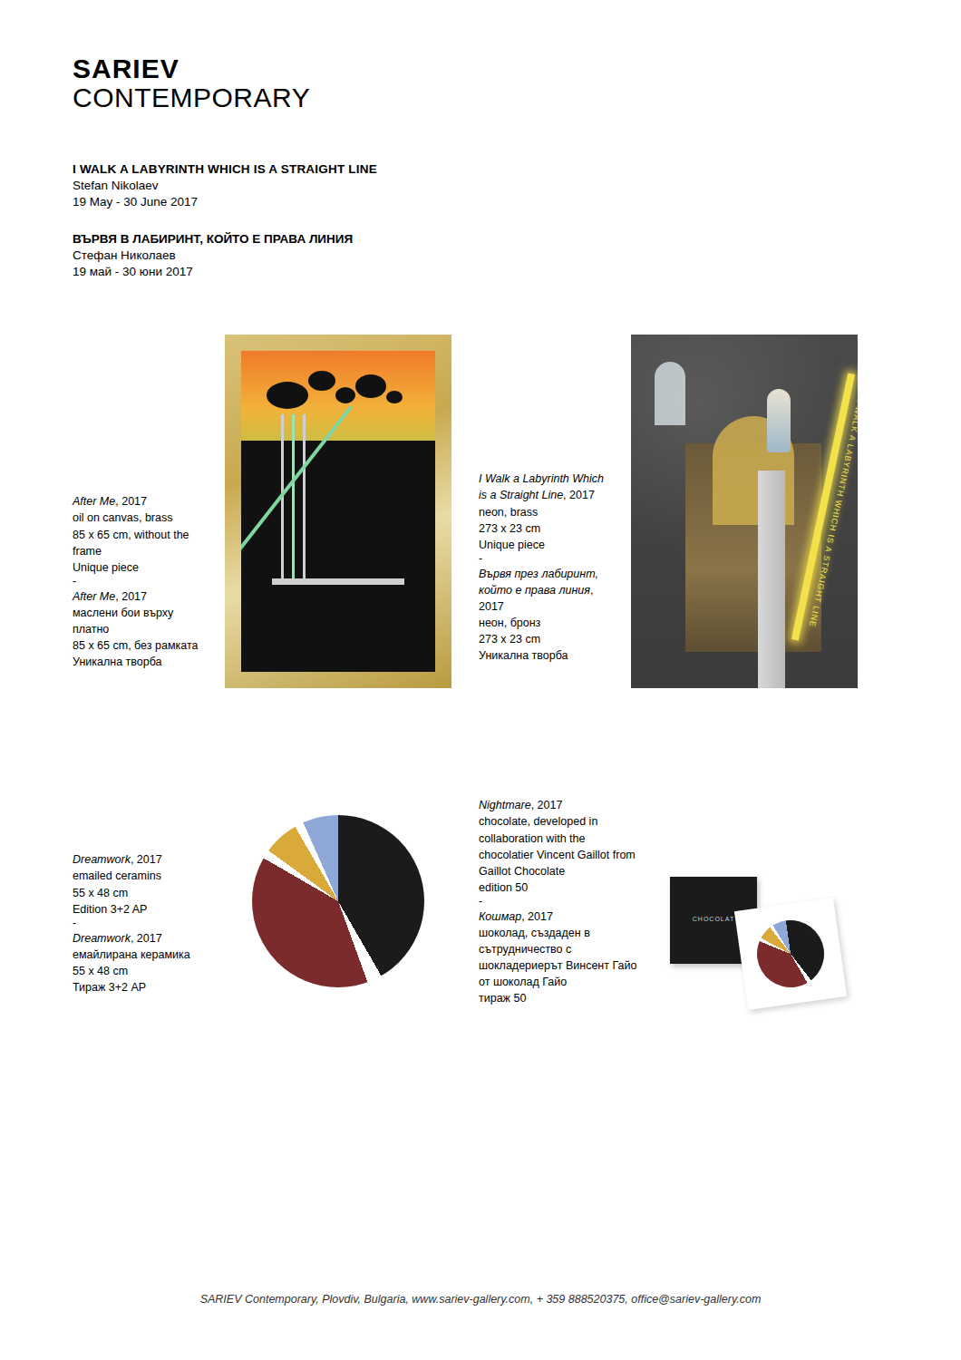SARIEV CONTEMPORARY
I WALK A LABYRINTH WHICH IS A STRAIGHT LINE
Stefan Nikolaev
19 May - 30 June 2017
ВЪРВЯ В ЛАБИРИНТ, КОЙТО Е ПРАВА ЛИНИЯ
Стефан Николаев
19 май - 30 юни 2017
After Me, 2017
oil on canvas, brass
85 x 65 cm, without the frame
Unique piece
- After Me, 2017
маслени бои върху платно
85 x 65 cm, без рамката
Уникална творба
I Walk a Labyrinth Which is a Straight Line, 2017
neon, brass
273 x 23 cm
Unique piece
- Вървя през лабиринт, който е права линия, 2017
неон, бронз
273 x 23 cm
Уникална творба
I WALK A LABYRINTH WHICH IS A STRAIGHT LINE
Dreamwork, 2017
emailed ceramins
55 x 48 cm
Edition 3+2 AP
- Dreamwork, 2017
емайлирана керамика
55 x 48 cm
Тираж 3+2 AP
Nightmare, 2017
chocolate, developed in collaboration with the chocolatier Vincent Gaillot from Gaillot Chocolate
edition 50
- Кошмар, 2017
шоколад, създаден в сътрудничество с шокладериерът Винсент Гайо от шоколад Гайо
тираж 50
CHOCOLAT
SARIEV Contemporary, Plovdiv, Bulgaria, www.sariev-gallery.com, + 359 888520375, office@sariev-gallery.com